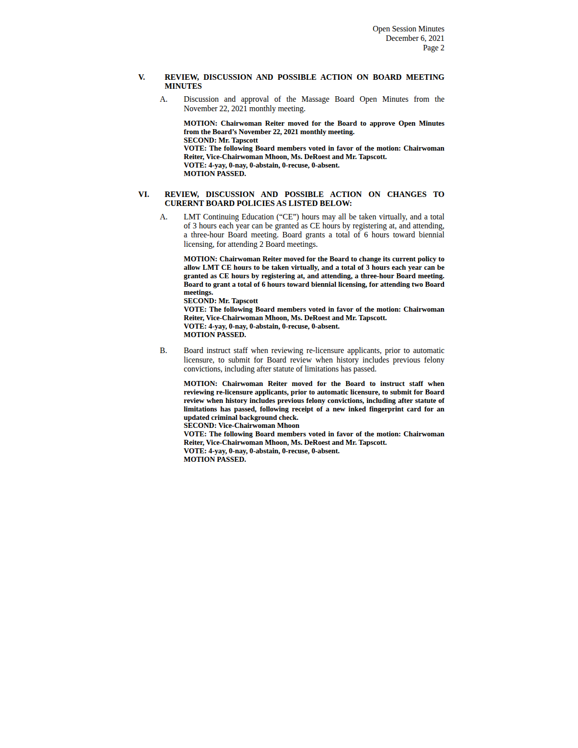Open Session Minutes
December 6, 2021
Page 2
V.
REVIEW, DISCUSSION AND POSSIBLE ACTION ON BOARD MEETING MINUTES
A.
Discussion and approval of the Massage Board Open Minutes from the November 22, 2021 monthly meeting.
MOTION: Chairwoman Reiter moved for the Board to approve Open Minutes from the Board’s November 22, 2021 monthly meeting.
SECOND: Mr. Tapscott
VOTE: The following Board members voted in favor of the motion: Chairwoman Reiter, Vice-Chairwoman Mhoon, Ms. DeRoest and Mr. Tapscott.
VOTE: 4-yay, 0-nay, 0-abstain, 0-recuse, 0-absent.
MOTION PASSED.
VI.
REVIEW, DISCUSSION AND POSSIBLE ACTION ON CHANGES TO CURERNT BOARD POLICIES AS LISTED BELOW:
A.
LMT Continuing Education (“CE”) hours may all be taken virtually, and a total of 3 hours each year can be granted as CE hours by registering at, and attending, a three-hour Board meeting. Board grants a total of 6 hours toward biennial licensing, for attending 2 Board meetings.
MOTION: Chairwoman Reiter moved for the Board to change its current policy to allow LMT CE hours to be taken virtually, and a total of 3 hours each year can be granted as CE hours by registering at, and attending, a three-hour Board meeting. Board to grant a total of 6 hours toward biennial licensing, for attending two Board meetings.
SECOND: Mr. Tapscott
VOTE: The following Board members voted in favor of the motion: Chairwoman Reiter, Vice-Chairwoman Mhoon, Ms. DeRoest and Mr. Tapscott.
VOTE: 4-yay, 0-nay, 0-abstain, 0-recuse, 0-absent.
MOTION PASSED.
B.
Board instruct staff when reviewing re-licensure applicants, prior to automatic licensure, to submit for Board review when history includes previous felony convictions, including after statute of limitations has passed.
MOTION: Chairwoman Reiter moved for the Board to instruct staff when reviewing re-licensure applicants, prior to automatic licensure, to submit for Board review when history includes previous felony convictions, including after statute of limitations has passed, following receipt of a new inked fingerprint card for an updated criminal background check.
SECOND: Vice-Chairwoman Mhoon
VOTE: The following Board members voted in favor of the motion: Chairwoman Reiter, Vice-Chairwoman Mhoon, Ms. DeRoest and Mr. Tapscott.
VOTE: 4-yay, 0-nay, 0-abstain, 0-recuse, 0-absent.
MOTION PASSED.